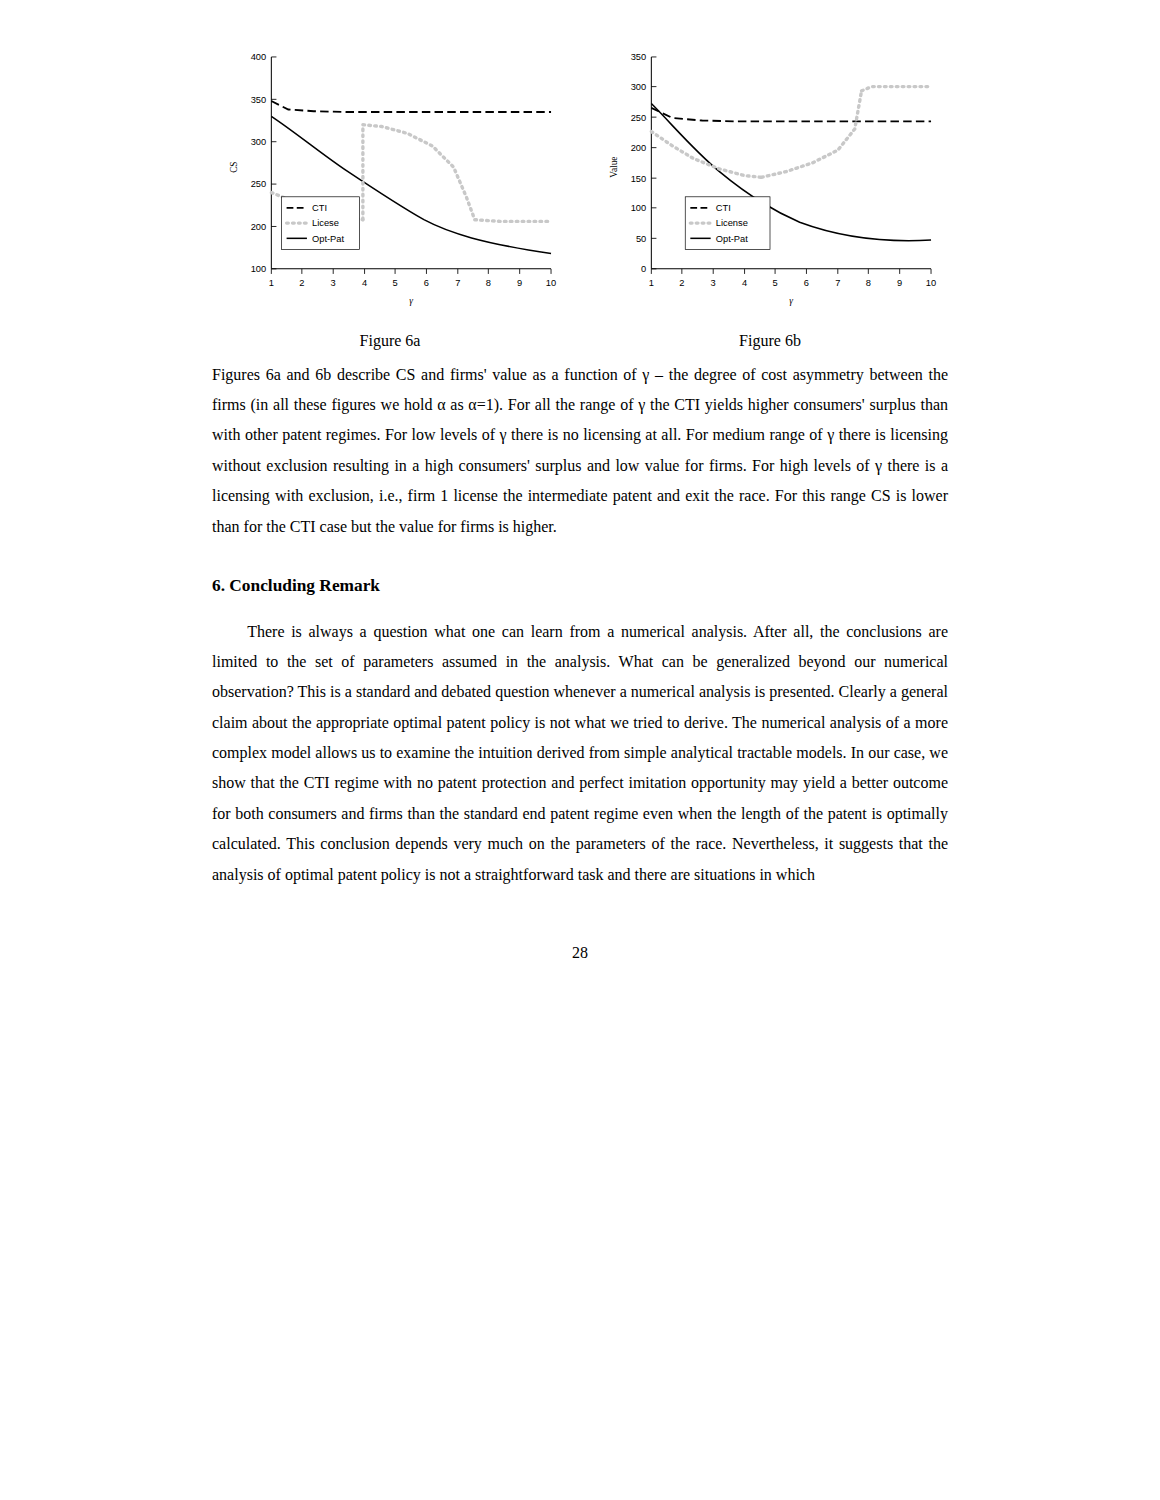400 350 300 250 200 100 1 2 3 4 5 6 7 8 9 10 CS γ CTI Licese Opt-Pat
Figure 6a
350 300 250 200 150 100 50 0 1 2 3 4 5 6 7 8 9 10 Value γ CTI License Opt-Pat
Figure 6b
Figures 6a and 6b describe CS and firms' value as a function of γ – the degree of cost asymmetry between the firms (in all these figures we hold α as α=1). For all the range of γ the CTI yields higher consumers' surplus than with other patent regimes. For low levels of γ there is no licensing at all. For medium range of γ there is licensing without exclusion resulting in a high consumers' surplus and low value for firms. For high levels of γ there is a licensing with exclusion, i.e., firm 1 license the intermediate patent and exit the race. For this range CS is lower than for the CTI case but the value for firms is higher.
6. Concluding Remark
There is always a question what one can learn from a numerical analysis. After all, the conclusions are limited to the set of parameters assumed in the analysis. What can be generalized beyond our numerical observation? This is a standard and debated question whenever a numerical analysis is presented. Clearly a general claim about the appropriate optimal patent policy is not what we tried to derive. The numerical analysis of a more complex model allows us to examine the intuition derived from simple analytical tractable models. In our case, we show that the CTI regime with no patent protection and perfect imitation opportunity may yield a better outcome for both consumers and firms than the standard end patent regime even when the length of the patent is optimally calculated. This conclusion depends very much on the parameters of the race. Nevertheless, it suggests that the analysis of optimal patent policy is not a straightforward task and there are situations in which
28